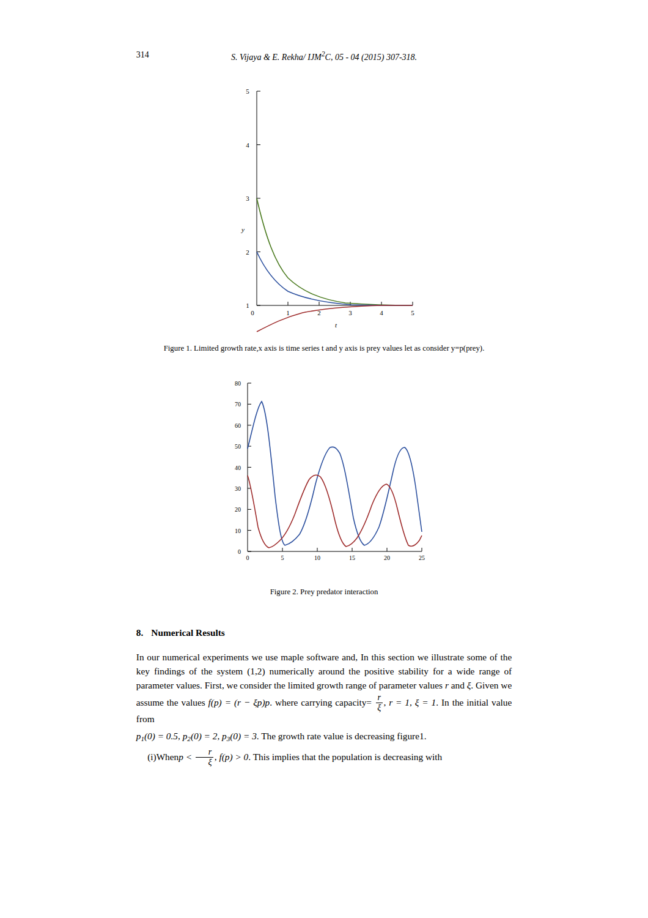314
S. Vijaya & E. Rekha/ IJM2C, 05 - 04 (2015) 307-318.
5 4 3 2 1 0 1 2 3 4 5 y t curves: y=1 corresponds to y-pixel 370? No: 1 -> 370 is bottom tick. Actually 1 at 370? Mapping: value 5 -> 20, value 1 -> 370? That gives 0 below axis. Use: value v -> 370 - (v-1)*87.5 red curve starting at 0.5 (y=413.75 -> clipped) rising to 1; start near 0.5 => 370 + 43.75 = 413.75 too low; Instead draw from y=414 clipped: use start at 410 but axis ends 370. Use start at 0.5 -> below axis not allowed. Render red starting just above 0 line at y=414 is outside. Use start at y=412 with clip? Simplify: start at y=413 -> outside viewBox bottom 420 ok
Figure 1. Limited growth rate,x axis is time series t and y axis is prey values let as consider y=p(prey).
80 70 60 50 40 30 20 10 0 0 5 10 15 20 25
Figure 2. Prey predator interaction
8. Numerical Results
In our numerical experiments we use maple software and, In this section we illustrate some of the key findings of the system (1,2) numerically around the positive stability for a wide range of parameter values. First, we consider the limited growth range of parameter values r and ξ. Given we assume the values f(p) = (r − ξp)p. where carrying capacity= rξ, r = 1, ξ = 1. In the initial value from
p1(0) = 0.5, p2(0) = 2, p3(0) = 3. The growth rate value is decreasing figure1.
(i)Whenp < rξ, f(p) > 0. This implies that the population is decreasing with